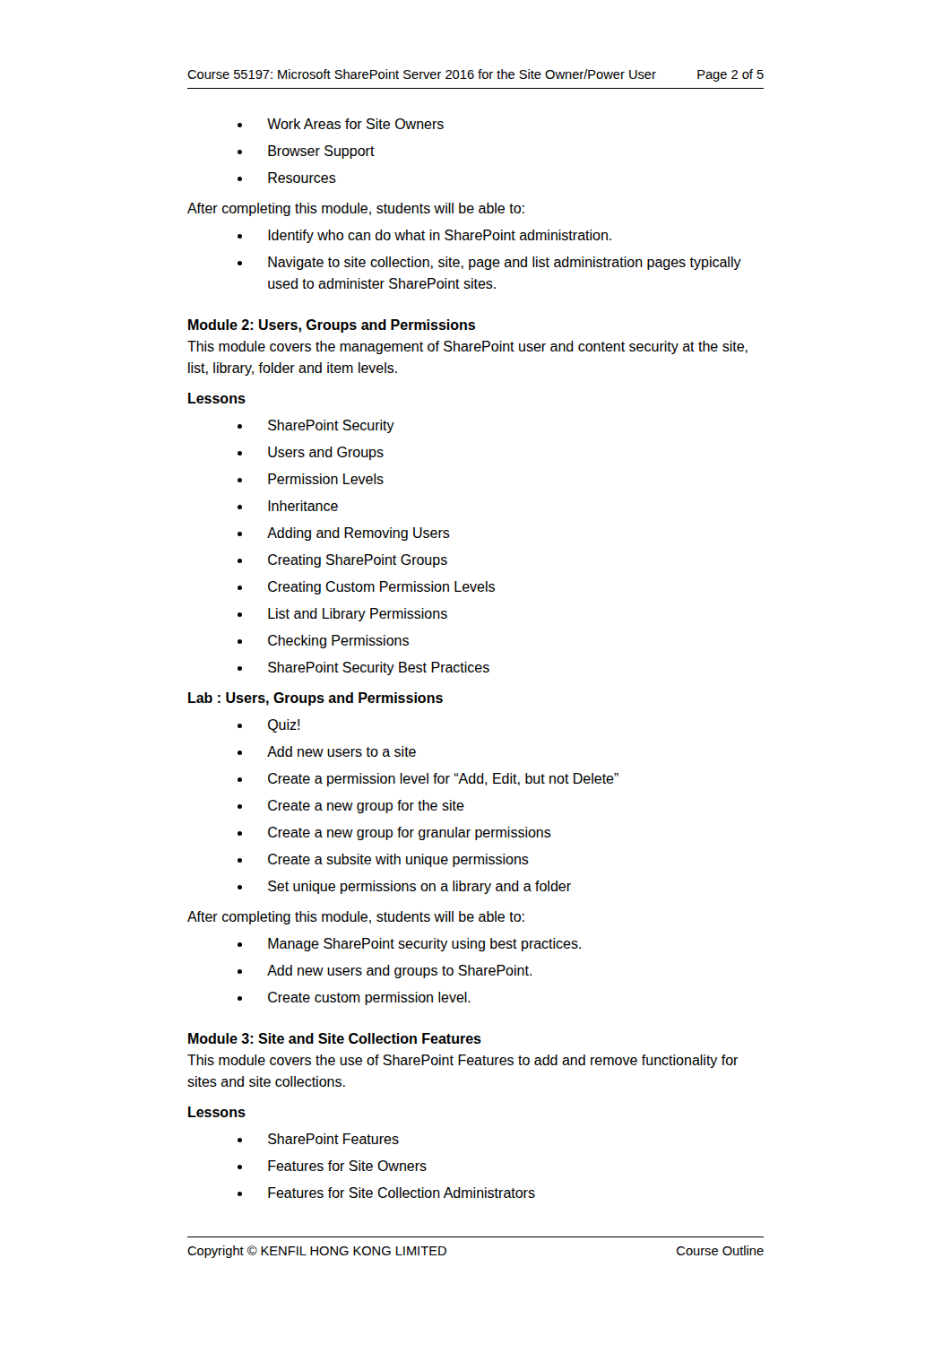Course 55197: Microsoft SharePoint Server 2016 for the Site Owner/Power User
Page 2 of 5
Work Areas for Site Owners
Browser Support
Resources
After completing this module, students will be able to:
Identify who can do what in SharePoint administration.
Navigate to site collection, site, page and list administration pages typically used to administer SharePoint sites.
Module 2: Users, Groups and Permissions
This module covers the management of SharePoint user and content security at the site, list, library, folder and item levels.
Lessons
SharePoint Security
Users and Groups
Permission Levels
Inheritance
Adding and Removing Users
Creating SharePoint Groups
Creating Custom Permission Levels
List and Library Permissions
Checking Permissions
SharePoint Security Best Practices
Lab : Users, Groups and Permissions
Quiz!
Add new users to a site
Create a permission level for “Add, Edit, but not Delete”
Create a new group for the site
Create a new group for granular permissions
Create a subsite with unique permissions
Set unique permissions on a library and a folder
After completing this module, students will be able to:
Manage SharePoint security using best practices.
Add new users and groups to SharePoint.
Create custom permission level.
Module 3: Site and Site Collection Features
This module covers the use of SharePoint Features to add and remove functionality for sites and site collections.
Lessons
SharePoint Features
Features for Site Owners
Features for Site Collection Administrators
Copyright © KENFIL HONG KONG LIMITED
Course Outline